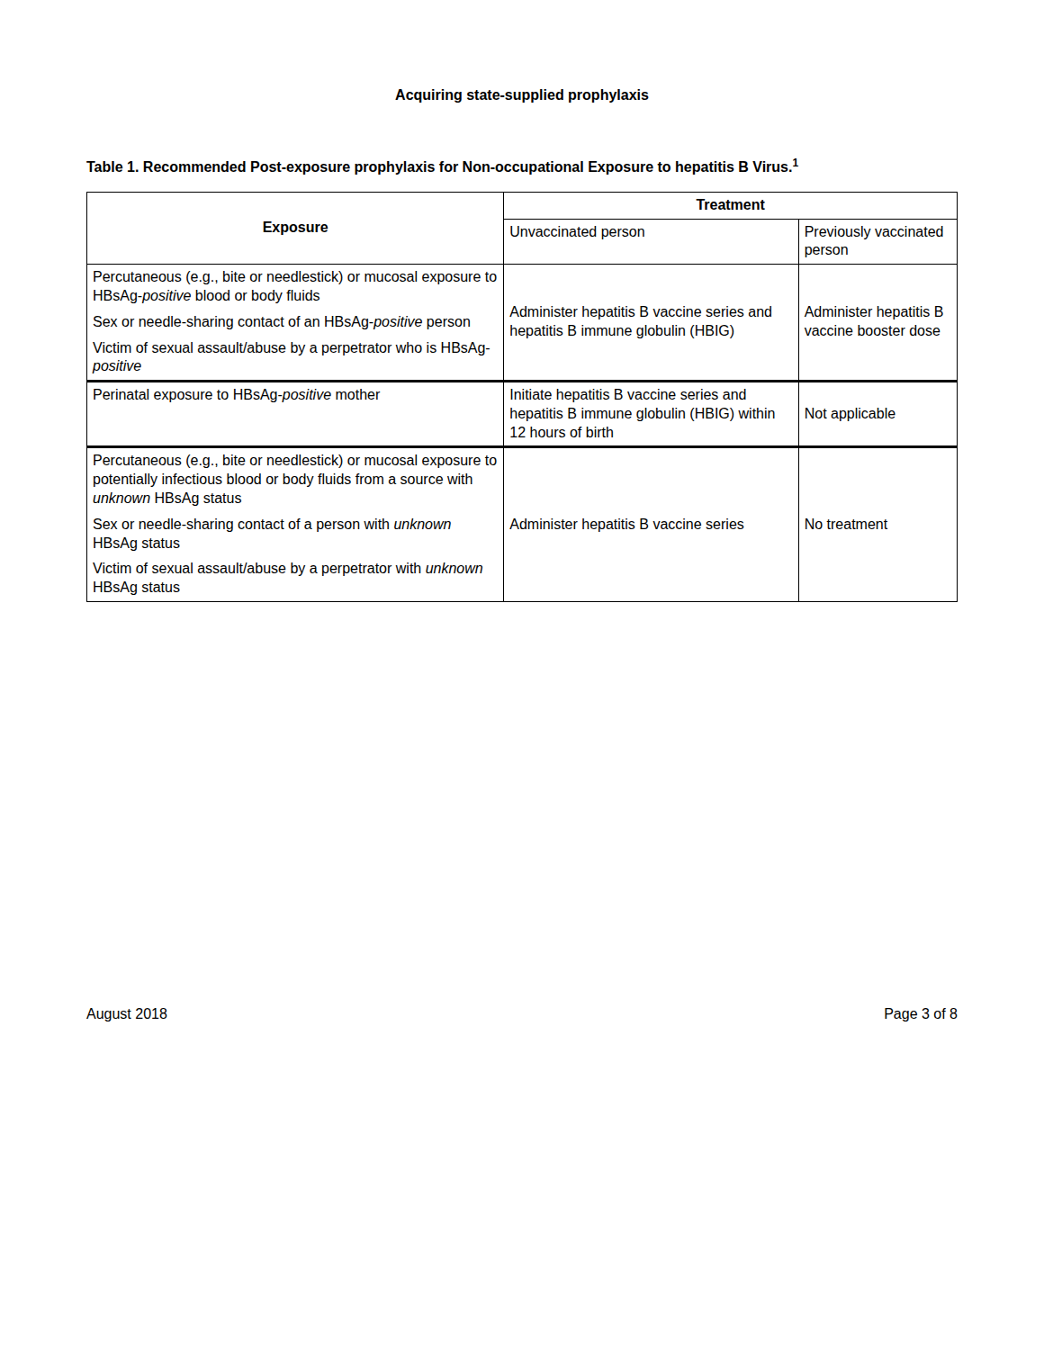Acquiring state-supplied prophylaxis
Table 1. Recommended Post-exposure prophylaxis for Non-occupational Exposure to hepatitis B Virus.1
| Exposure | Treatment |
| --- | --- |
| Unvaccinated person | Previously vaccinated person |
| Percutaneous (e.g., bite or needlestick) or mucosal exposure to HBsAg- positive blood or body fluids | Administer hepatitis B vaccine series and hepatitis B immune globulin (HBIG) | Administer hepatitis B vaccine booster dose |
| Sex or needle-sharing contact of an HBsAg- positive person |
| Victim of sexual assault/abuse by a perpetrator who is HBsAg- positive |
| Perinatal exposure to HBsAg- positive mother | Initiate hepatitis B vaccine series and hepatitis B immune globulin (HBIG) within 12 hours of birth | Not applicable |
| Percutaneous (e.g., bite or needlestick) or mucosal exposure to potentially infectious blood or body fluids from a source with unknown HBsAg status | Administer hepatitis B vaccine series | No treatment |
| Sex or needle-sharing contact of a person with unknown HBsAg status |
| Victim of sexual assault/abuse by a perpetrator with unknown HBsAg status |
August 2018 Page 3 of 8